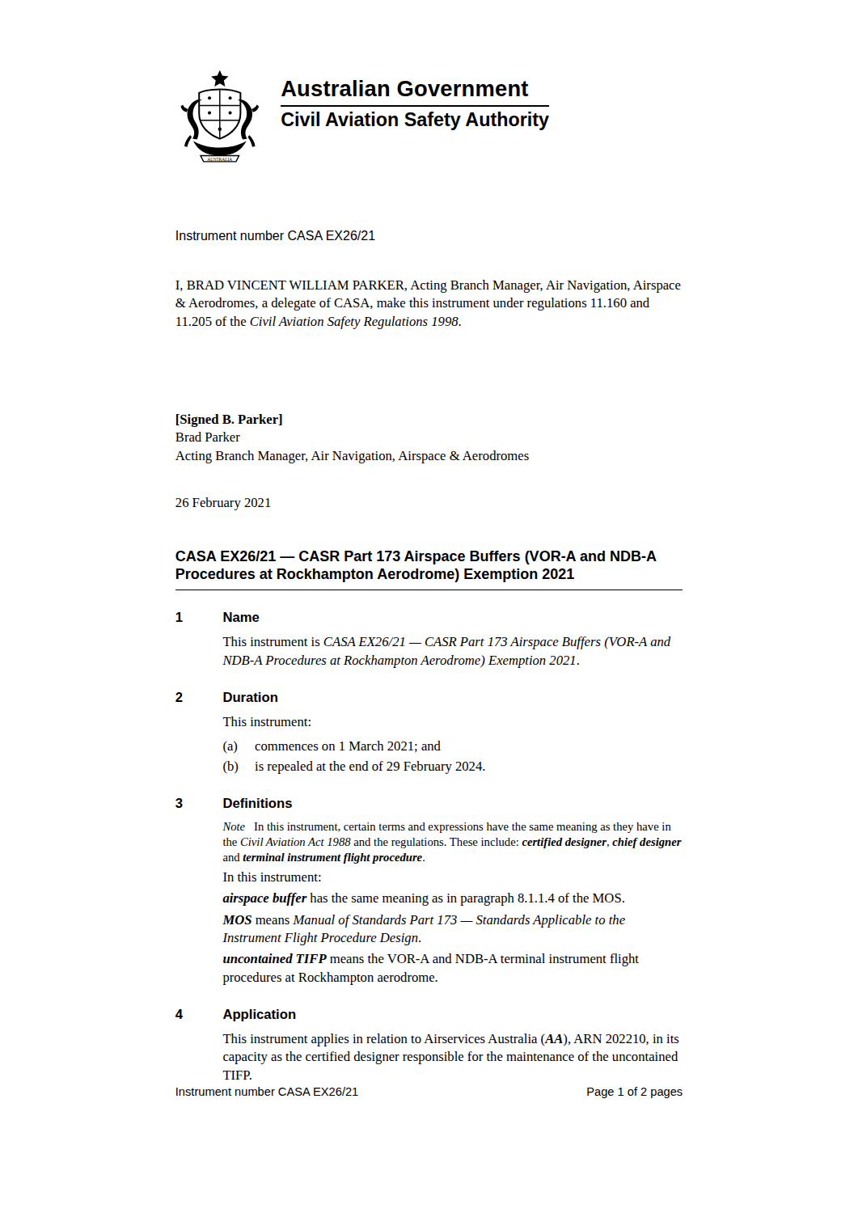AUSTRALIA
Australian Government
Civil Aviation Safety Authority
Instrument number CASA EX26/21
I, BRAD VINCENT WILLIAM PARKER, Acting Branch Manager, Air Navigation, Airspace & Aerodromes, a delegate of CASA, make this instrument under regulations 11.160 and 11.205 of the Civil Aviation Safety Regulations 1998.
[Signed B. Parker]
Brad Parker
Acting Branch Manager, Air Navigation, Airspace & Aerodromes
26 February 2021
CASA EX26/21 — CASR Part 173 Airspace Buffers (VOR-A and NDB-A Procedures at Rockhampton Aerodrome) Exemption 2021
1
Name
This instrument is CASA EX26/21 — CASR Part 173 Airspace Buffers (VOR-A and NDB-A Procedures at Rockhampton Aerodrome) Exemption 2021.
2
Duration
This instrument:
(a) commences on 1 March 2021; and
(b) is repealed at the end of 29 February 2024.
3
Definitions
Note In this instrument, certain terms and expressions have the same meaning as they have in the Civil Aviation Act 1988 and the regulations. These include: certified designer, chief designer and terminal instrument flight procedure.
In this instrument:
airspace buffer has the same meaning as in paragraph 8.1.1.4 of the MOS.
MOS means Manual of Standards Part 173 — Standards Applicable to the Instrument Flight Procedure Design.
uncontained TIFP means the VOR-A and NDB-A terminal instrument flight procedures at Rockhampton aerodrome.
4
Application
This instrument applies in relation to Airservices Australia (AA), ARN 202210, in its capacity as the certified designer responsible for the maintenance of the uncontained TIFP.
Instrument number CASA EX26/21
Page 1 of 2 pages